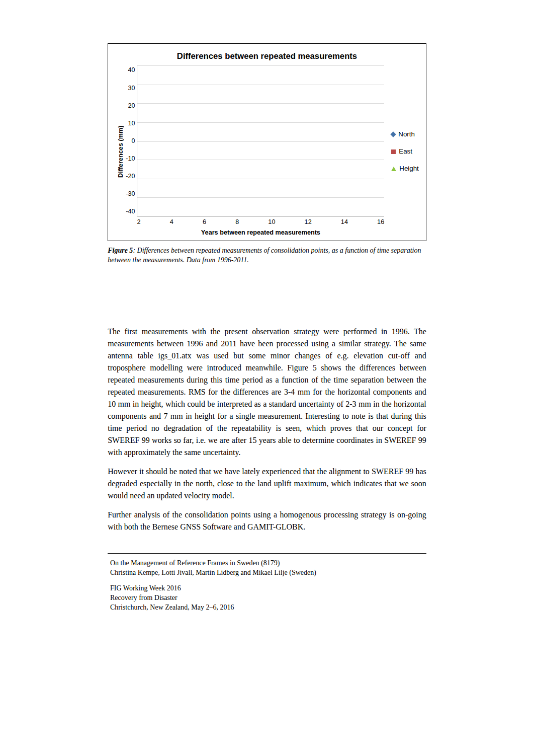Differences between repeated measurements
Differences (mm)
40 30 20 10 0 -10 -20 -30 -40
246810121416
Years between repeated measurements
North
East
Height
Figure 5: Differences between repeated measurements of consolidation points, as a function of time separation between the measurements. Data from 1996-2011.
The first measurements with the present observation strategy were performed in 1996. The measurements between 1996 and 2011 have been processed using a similar strategy. The same antenna table igs_01.atx was used but some minor changes of e.g. elevation cut-off and troposphere modelling were introduced meanwhile. Figure 5 shows the differences between repeated measurements during this time period as a function of the time separation between the repeated measurements. RMS for the differences are 3-4 mm for the horizontal components and 10 mm in height, which could be interpreted as a standard uncertainty of 2-3 mm in the horizontal components and 7 mm in height for a single measurement. Interesting to note is that during this time period no degradation of the repeatability is seen, which proves that our concept for SWEREF 99 works so far, i.e. we are after 15 years able to determine coordinates in SWEREF 99 with approximately the same uncertainty.
However it should be noted that we have lately experienced that the alignment to SWEREF 99 has degraded especially in the north, close to the land uplift maximum, which indicates that we soon would need an updated velocity model.
Further analysis of the consolidation points using a homogenous processing strategy is on-going with both the Bernese GNSS Software and GAMIT-GLOBK.
On the Management of Reference Frames in Sweden (8179)
Christina Kempe, Lotti Jivall, Martin Lidberg and Mikael Lilje (Sweden)
FIG Working Week 2016
Recovery from Disaster
Christchurch, New Zealand, May 2–6, 2016